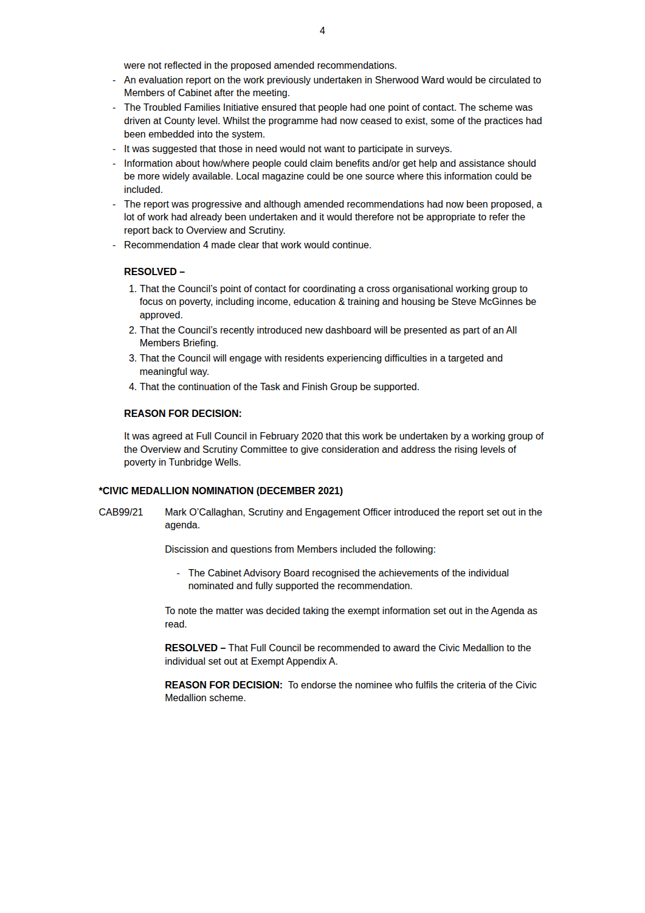4
were not reflected in the proposed amended recommendations.
An evaluation report on the work previously undertaken in Sherwood Ward would be circulated to Members of Cabinet after the meeting.
The Troubled Families Initiative ensured that people had one point of contact. The scheme was driven at County level. Whilst the programme had now ceased to exist, some of the practices had been embedded into the system.
It was suggested that those in need would not want to participate in surveys.
Information about how/where people could claim benefits and/or get help and assistance should be more widely available. Local magazine could be one source where this information could be included.
The report was progressive and although amended recommendations had now been proposed, a lot of work had already been undertaken and it would therefore not be appropriate to refer the report back to Overview and Scrutiny.
Recommendation 4 made clear that work would continue.
RESOLVED –
That the Council’s point of contact for coordinating a cross organisational working group to focus on poverty, including income, education & training and housing be Steve McGinnes be approved.
That the Council’s recently introduced new dashboard will be presented as part of an All Members Briefing.
That the Council will engage with residents experiencing difficulties in a targeted and meaningful way.
That the continuation of the Task and Finish Group be supported.
REASON FOR DECISION:
It was agreed at Full Council in February 2020 that this work be undertaken by a working group of the Overview and Scrutiny Committee to give consideration and address the rising levels of poverty in Tunbridge Wells.
*CIVIC MEDALLION NOMINATION (DECEMBER 2021)
CAB99/21
Mark O’Callaghan, Scrutiny and Engagement Officer introduced the report set out in the agenda.
Discission and questions from Members included the following:
The Cabinet Advisory Board recognised the achievements of the individual nominated and fully supported the recommendation.
To note the matter was decided taking the exempt information set out in the Agenda as read.
RESOLVED – That Full Council be recommended to award the Civic Medallion to the individual set out at Exempt Appendix A.
REASON FOR DECISION: To endorse the nominee who fulfils the criteria of the Civic Medallion scheme.